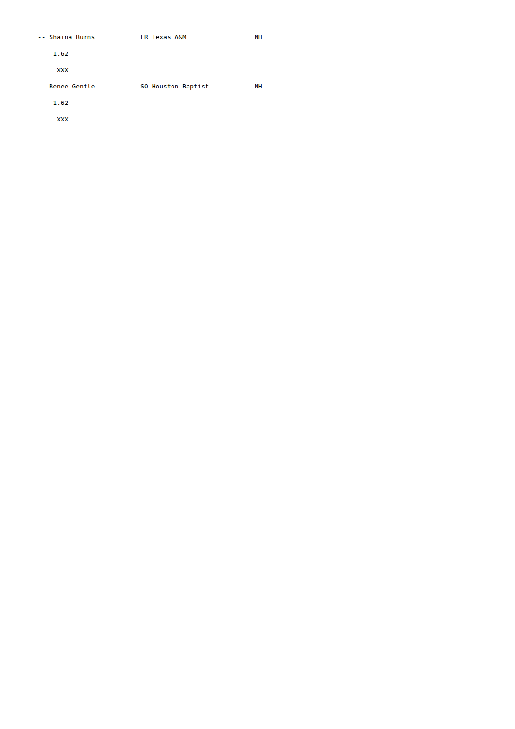-- Shaina Burns            FR Texas A&M                  NH
     1.62
      XXX
 -- Renee Gentle            SO Houston Baptist            NH
     1.62
      XXX